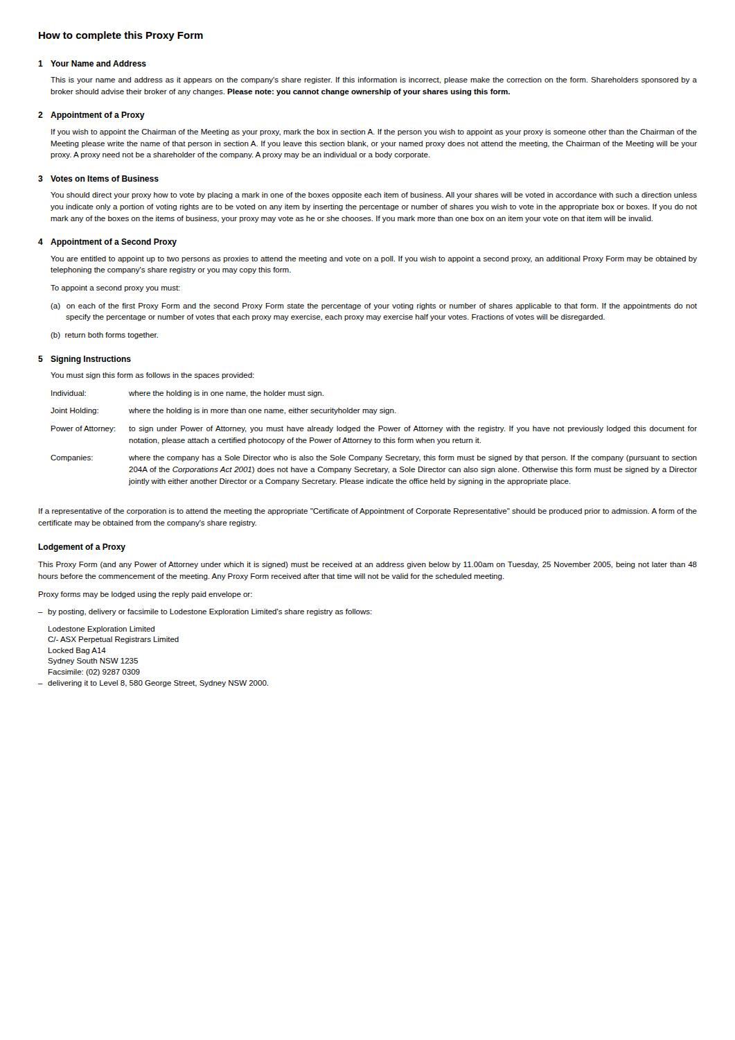How to complete this Proxy Form
1 Your Name and Address
This is your name and address as it appears on the company's share register. If this information is incorrect, please make the correction on the form. Shareholders sponsored by a broker should advise their broker of any changes. Please note: you cannot change ownership of your shares using this form.
2 Appointment of a Proxy
If you wish to appoint the Chairman of the Meeting as your proxy, mark the box in section A. If the person you wish to appoint as your proxy is someone other than the Chairman of the Meeting please write the name of that person in section A. If you leave this section blank, or your named proxy does not attend the meeting, the Chairman of the Meeting will be your proxy. A proxy need not be a shareholder of the company. A proxy may be an individual or a body corporate.
3 Votes on Items of Business
You should direct your proxy how to vote by placing a mark in one of the boxes opposite each item of business. All your shares will be voted in accordance with such a direction unless you indicate only a portion of voting rights are to be voted on any item by inserting the percentage or number of shares you wish to vote in the appropriate box or boxes. If you do not mark any of the boxes on the items of business, your proxy may vote as he or she chooses. If you mark more than one box on an item your vote on that item will be invalid.
4 Appointment of a Second Proxy
You are entitled to appoint up to two persons as proxies to attend the meeting and vote on a poll. If you wish to appoint a second proxy, an additional Proxy Form may be obtained by telephoning the company's share registry or you may copy this form.
To appoint a second proxy you must:
(a) on each of the first Proxy Form and the second Proxy Form state the percentage of your voting rights or number of shares applicable to that form. If the appointments do not specify the percentage or number of votes that each proxy may exercise, each proxy may exercise half your votes. Fractions of votes will be disregarded.
(b) return both forms together.
5 Signing Instructions
You must sign this form as follows in the spaces provided:
| Individual: | where the holding is in one name, the holder must sign. |
| Joint Holding: | where the holding is in more than one name, either securityholder may sign. |
| Power of Attorney: | to sign under Power of Attorney, you must have already lodged the Power of Attorney with the registry. If you have not previously lodged this document for notation, please attach a certified photocopy of the Power of Attorney to this form when you return it. |
| Companies: | where the company has a Sole Director who is also the Sole Company Secretary, this form must be signed by that person. If the company (pursuant to section 204A of the Corporations Act 2001 ) does not have a Company Secretary, a Sole Director can also sign alone. Otherwise this form must be signed by a Director jointly with either another Director or a Company Secretary. Please indicate the office held by signing in the appropriate place. |
If a representative of the corporation is to attend the meeting the appropriate "Certificate of Appointment of Corporate Representative" should be produced prior to admission. A form of the certificate may be obtained from the company's share registry.
Lodgement of a Proxy
This Proxy Form (and any Power of Attorney under which it is signed) must be received at an address given below by 11.00am on Tuesday, 25 November 2005, being not later than 48 hours before the commencement of the meeting. Any Proxy Form received after that time will not be valid for the scheduled meeting.
Proxy forms may be lodged using the reply paid envelope or:
by posting, delivery or facsimile to Lodestone Exploration Limited's share registry as follows:
Lodestone Exploration Limited
C/- ASX Perpetual Registrars Limited
Locked Bag A14
Sydney South NSW 1235
Facsimile: (02) 9287 0309
delivering it to Level 8, 580 George Street, Sydney NSW 2000.